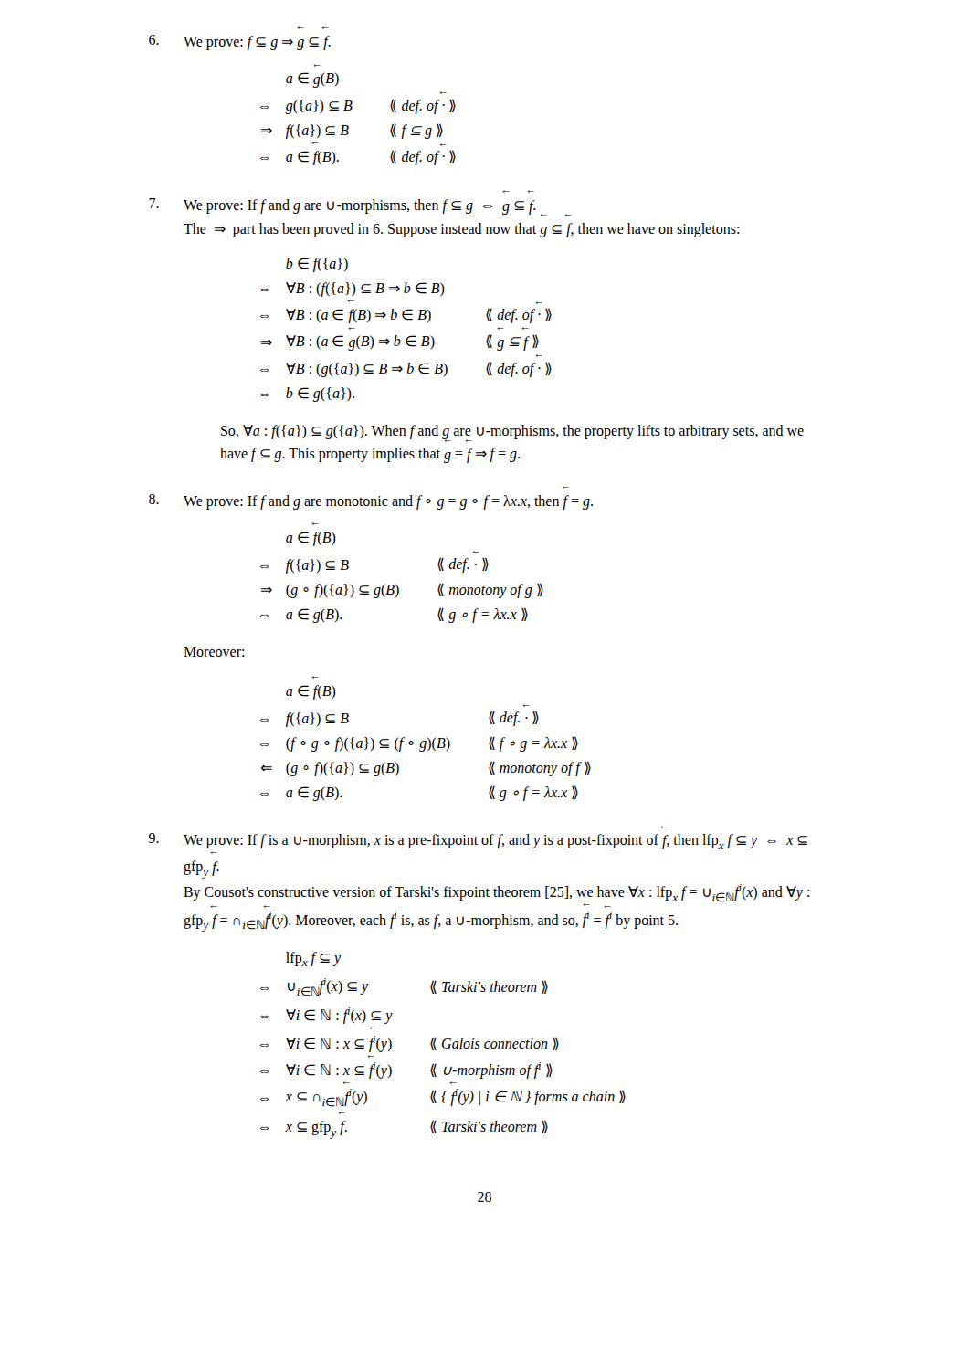We prove: f ⊆ g ⇒ g ⊆ f.
| | a ∈ g ( B ) | |
| ⇔ | g ({ a }) ⊆ B | ⟪ def. of · ⟫ |
| ⇒ | f ({ a }) ⊆ B | ⟪ f ⊆ g ⟫ |
| ⇔ | a ∈ f ( B ). | ⟪ def. of · ⟫ |
We prove: If f and g are ∪-morphisms, then f ⊆ g ⇔ g ⊆ f.
The ⇒ part has been proved in 6. Suppose instead now that g ⊆ f, then we have on singletons:
| | b ∈ f ({ a }) | |
| ⇔ | ∀ B : ( f ({ a }) ⊆ B ⇒ b ∈ B ) | |
| ⇔ | ∀ B : ( a ∈ f ( B ) ⇒ b ∈ B ) | ⟪ def. of · ⟫ |
| ⇒ | ∀ B : ( a ∈ g ( B ) ⇒ b ∈ B ) | ⟪ g ⊆ f ⟫ |
| ⇔ | ∀ B : ( g ({ a }) ⊆ B ⇒ b ∈ B ) | ⟪ def. of · ⟫ |
| ⇔ | b ∈ g ({ a }). | |
So, ∀a : f({a}) ⊆ g({a}). When f and g are ∪-morphisms, the property lifts to arbitrary sets, and we have f ⊆ g. This property implies that g = f ⇒ f = g.
We prove: If f and g are monotonic and f ∘ g = g ∘ f = λx.x, then f = g.
| | a ∈ f ( B ) | |
| ⇔ | f ({ a }) ⊆ B | ⟪ def. · ⟫ |
| ⇒ | ( g ∘ f )({ a }) ⊆ g ( B ) | ⟪ monotony of g ⟫ |
| ⇔ | a ∈ g ( B ). | ⟪ g ∘ f = λ x . x ⟫ |
Moreover:
| | a ∈ f ( B ) | |
| ⇔ | f ({ a }) ⊆ B | ⟪ def. · ⟫ |
| ⇔ | ( f ∘ g ∘ f )({ a }) ⊆ ( f ∘ g )( B ) | ⟪ f ∘ g = λ x . x ⟫ |
| ⇐ | ( g ∘ f )({ a }) ⊆ g ( B ) | ⟪ monotony of f ⟫ |
| ⇔ | a ∈ g ( B ). | ⟪ g ∘ f = λ x . x ⟫ |
We prove: If f is a ∪-morphism, x is a pre-fixpoint of f, and y is a post-fixpoint of f, then lfpx f ⊆ y ⇔ x ⊆ gfpy f.
By Cousot's constructive version of Tarski's fixpoint theorem [25], we have ∀x : lfpx f = ∪i∈ℕfi(x) and ∀y : gfpy f = ∩i∈ℕfi(y). Moreover, each fi is, as f, a ∪-morphism, and so, fi = fi by point 5.
| | lfp x f ⊆ y | |
| ⇔ | ∪ i ∈ℕ f i ( x ) ⊆ y | ⟪ Tarski's theorem ⟫ |
| ⇔ | ∀ i ∈ ℕ : f i ( x ) ⊆ y | |
| ⇔ | ∀ i ∈ ℕ : x ⊆ f i ( y ) | ⟪ Galois connection ⟫ |
| ⇔ | ∀ i ∈ ℕ : x ⊆ f i ( y ) | ⟪ ∪-morphism of f i ⟫ |
| ⇔ | x ⊆ ∩ i ∈ℕ f i ( y ) | ⟪ { f i ( y ) / i ∈ ℕ } forms a chain ⟫ |
| ⇔ | x ⊆ gfp y f . | ⟪ Tarski's theorem ⟫ |
28